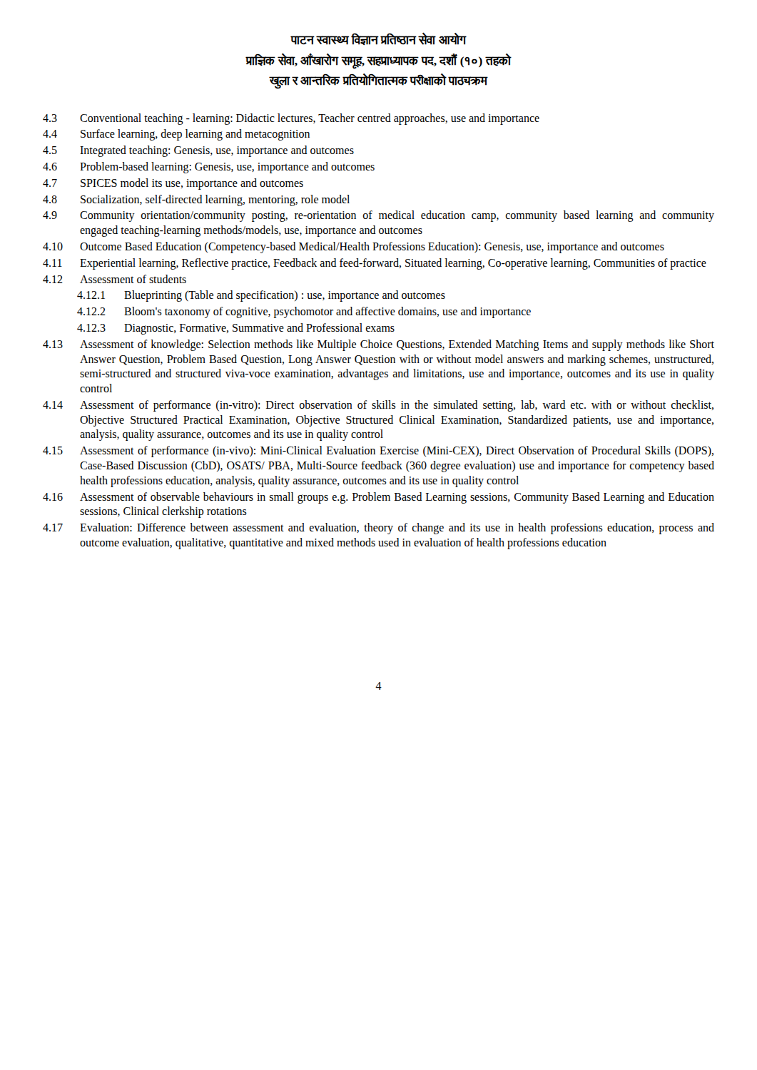पाटन स्वास्थ्य विज्ञान प्रतिष्ठान सेवा आयोग
प्राज्ञिक सेवा, आँखारोग समूह, सहप्राध्यापक पद, दशौं (१०) तहको
खुला र आन्तरिक प्रतियोगितात्मक परीक्षाको पाठ्यक्रम
4.3
Conventional teaching - learning: Didactic lectures, Teacher centred approaches, use and importance
4.4
Surface learning, deep learning and metacognition
4.5
Integrated teaching: Genesis, use, importance and outcomes
4.6
Problem-based learning: Genesis, use, importance and outcomes
4.7
SPICES model its use, importance and outcomes
4.8
Socialization, self-directed learning, mentoring, role model
4.9
Community orientation/community posting, re-orientation of medical education camp, community based learning and community engaged teaching-learning methods/models, use, importance and outcomes
4.10
Outcome Based Education (Competency-based Medical/Health Professions Education): Genesis, use, importance and outcomes
4.11
Experiential learning, Reflective practice, Feedback and feed-forward, Situated learning, Co-operative learning, Communities of practice
4.12
Assessment of students
4.12.1
Blueprinting (Table and specification) : use, importance and outcomes
4.12.2
Bloom's taxonomy of cognitive, psychomotor and affective domains, use and importance
4.12.3
Diagnostic, Formative, Summative and Professional exams
4.13
Assessment of knowledge: Selection methods like Multiple Choice Questions, Extended Matching Items and supply methods like Short Answer Question, Problem Based Question, Long Answer Question with or without model answers and marking schemes, unstructured, semi-structured and structured viva-voce examination, advantages and limitations, use and importance, outcomes and its use in quality control
4.14
Assessment of performance (in-vitro): Direct observation of skills in the simulated setting, lab, ward etc. with or without checklist, Objective Structured Practical Examination, Objective Structured Clinical Examination, Standardized patients, use and importance, analysis, quality assurance, outcomes and its use in quality control
4.15
Assessment of performance (in-vivo): Mini-Clinical Evaluation Exercise (Mini-CEX), Direct Observation of Procedural Skills (DOPS), Case-Based Discussion (CbD), OSATS/ PBA, Multi-Source feedback (360 degree evaluation) use and importance for competency based health professions education, analysis, quality assurance, outcomes and its use in quality control
4.16
Assessment of observable behaviours in small groups e.g. Problem Based Learning sessions, Community Based Learning and Education sessions, Clinical clerkship rotations
4.17
Evaluation: Difference between assessment and evaluation, theory of change and its use in health professions education, process and outcome evaluation, qualitative, quantitative and mixed methods used in evaluation of health professions education
4